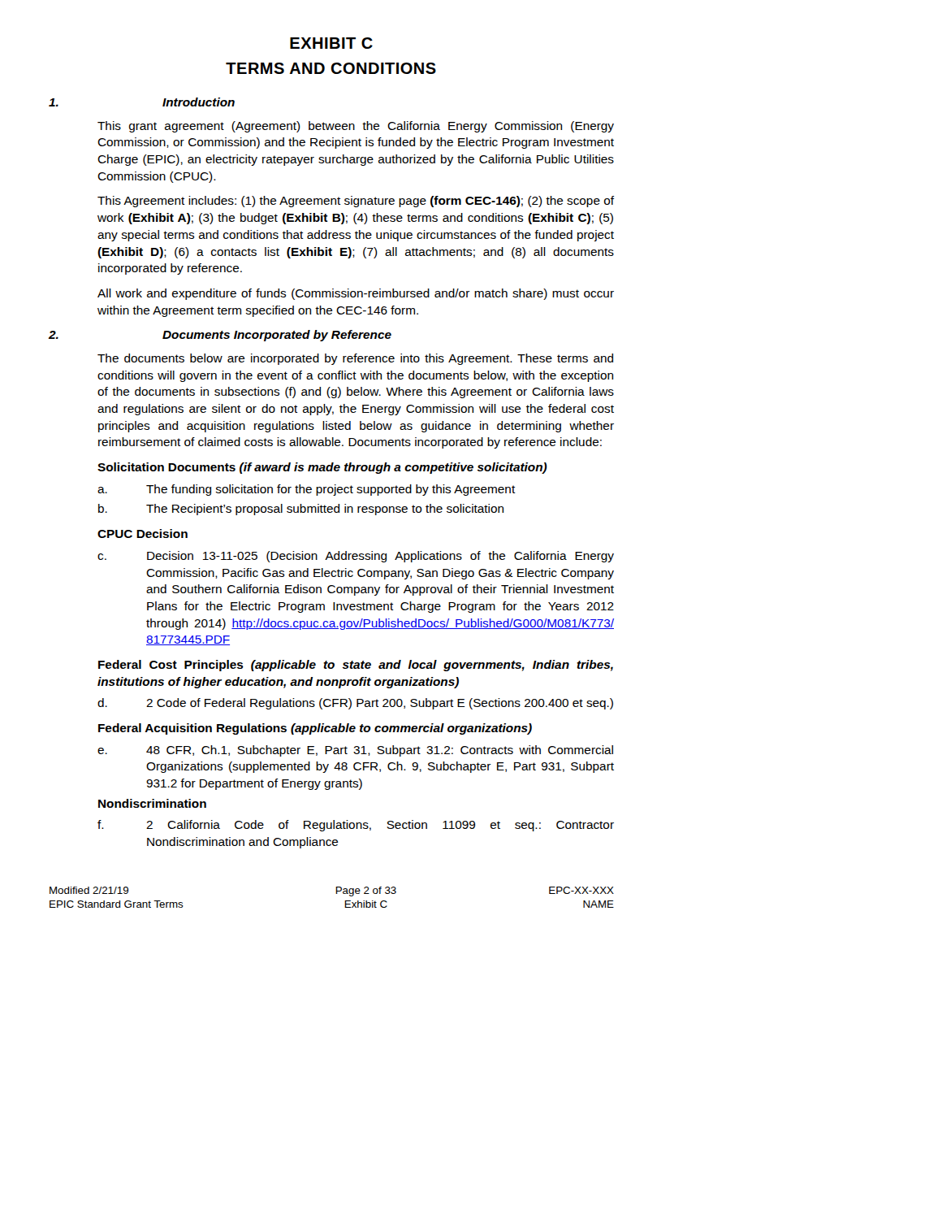EXHIBIT C
TERMS AND CONDITIONS
1. Introduction
This grant agreement (Agreement) between the California Energy Commission (Energy Commission, or Commission) and the Recipient is funded by the Electric Program Investment Charge (EPIC), an electricity ratepayer surcharge authorized by the California Public Utilities Commission (CPUC).
This Agreement includes: (1) the Agreement signature page (form CEC-146); (2) the scope of work (Exhibit A); (3) the budget (Exhibit B); (4) these terms and conditions (Exhibit C); (5) any special terms and conditions that address the unique circumstances of the funded project (Exhibit D); (6) a contacts list (Exhibit E); (7) all attachments; and (8) all documents incorporated by reference.
All work and expenditure of funds (Commission-reimbursed and/or match share) must occur within the Agreement term specified on the CEC-146 form.
2. Documents Incorporated by Reference
The documents below are incorporated by reference into this Agreement. These terms and conditions will govern in the event of a conflict with the documents below, with the exception of the documents in subsections (f) and (g) below. Where this Agreement or California laws and regulations are silent or do not apply, the Energy Commission will use the federal cost principles and acquisition regulations listed below as guidance in determining whether reimbursement of claimed costs is allowable. Documents incorporated by reference include:
Solicitation Documents (if award is made through a competitive solicitation)
a. The funding solicitation for the project supported by this Agreement
b. The Recipient’s proposal submitted in response to the solicitation
CPUC Decision
c. Decision 13-11-025 (Decision Addressing Applications of the California Energy Commission, Pacific Gas and Electric Company, San Diego Gas & Electric Company and Southern California Edison Company for Approval of their Triennial Investment Plans for the Electric Program Investment Charge Program for the Years 2012 through 2014) http://docs.cpuc.ca.gov/PublishedDocs/ Published/G000/M081/K773/81773445.PDF
Federal Cost Principles (applicable to state and local governments, Indian tribes, institutions of higher education, and nonprofit organizations)
d. 2 Code of Federal Regulations (CFR) Part 200, Subpart E (Sections 200.400 et seq.)
Federal Acquisition Regulations (applicable to commercial organizations)
e. 48 CFR, Ch.1, Subchapter E, Part 31, Subpart 31.2: Contracts with Commercial Organizations (supplemented by 48 CFR, Ch. 9, Subchapter E, Part 931, Subpart 931.2 for Department of Energy grants)
Nondiscrimination
f. 2 California Code of Regulations, Section 11099 et seq.: Contractor Nondiscrimination and Compliance
Modified 2/21/19
EPIC Standard Grant Terms
Page 2 of 33
Exhibit C
EPC-XX-XXX
NAME